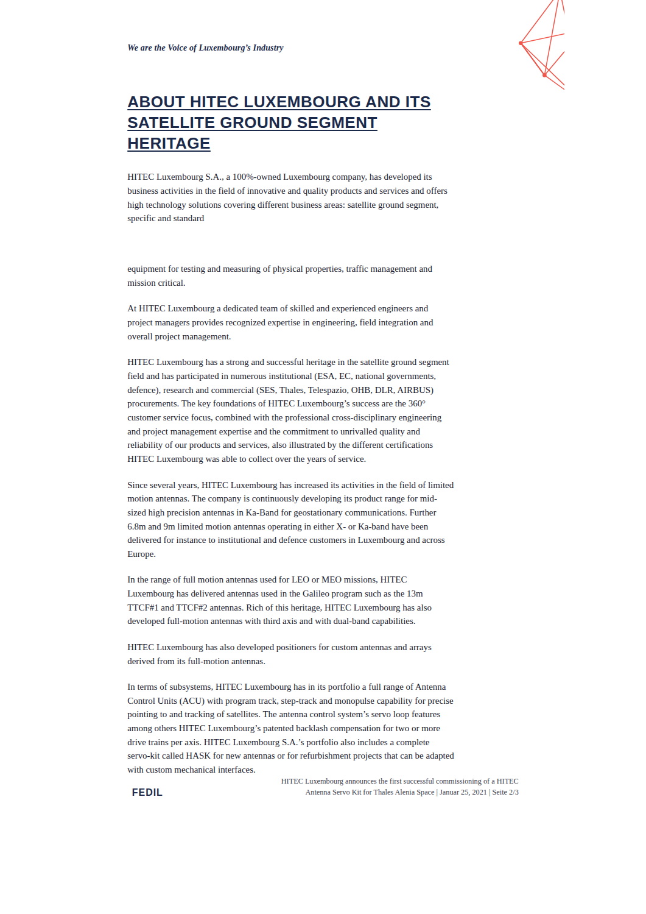We are the Voice of Luxembourg’s Industry
About HITEC Luxembourg and its satellite ground segment heritage
HITEC Luxembourg S.A., a 100%-owned Luxembourg company, has developed its business activities in the field of innovative and quality products and services and offers high technology solutions covering different business areas: satellite ground segment, specific and standard
equipment for testing and measuring of physical properties, traffic management and mission critical.
At HITEC Luxembourg a dedicated team of skilled and experienced engineers and project managers provides recognized expertise in engineering, field integration and overall project management.
HITEC Luxembourg has a strong and successful heritage in the satellite ground segment field and has participated in numerous institutional (ESA, EC, national governments, defence), research and commercial (SES, Thales, Telespazio, OHB, DLR, AIRBUS) procurements. The key foundations of HITEC Luxembourg’s success are the 360° customer service focus, combined with the professional cross-disciplinary engineering and project management expertise and the commitment to unrivalled quality and reliability of our products and services, also illustrated by the different certifications HITEC Luxembourg was able to collect over the years of service.
Since several years, HITEC Luxembourg has increased its activities in the field of limited motion antennas. The company is continuously developing its product range for mid-sized high precision antennas in Ka-Band for geostationary communications. Further 6.8m and 9m limited motion antennas operating in either X- or Ka-band have been delivered for instance to institutional and defence customers in Luxembourg and across Europe.
In the range of full motion antennas used for LEO or MEO missions, HITEC Luxembourg has delivered antennas used in the Galileo program such as the 13m TTCF#1 and TTCF#2 antennas. Rich of this heritage, HITEC Luxembourg has also developed full-motion antennas with third axis and with dual-band capabilities.
HITEC Luxembourg has also developed positioners for custom antennas and arrays derived from its full-motion antennas.
In terms of subsystems, HITEC Luxembourg has in its portfolio a full range of Antenna Control Units (ACU) with program track, step-track and monopulse capability for precise pointing to and tracking of satellites. The antenna control system’s servo loop features among others HITEC Luxembourg’s patented backlash compensation for two or more drive trains per axis. HITEC Luxembourg S.A.’s portfolio also includes a complete servo-kit called HASK for new antennas or for refurbishment projects that can be adapted with custom mechanical interfaces.
FEDIL
HITEC Luxembourg announces the first successful commissioning of a HITEC Antenna Servo Kit for Thales Alenia Space | Januar 25, 2021 | Seite 2/3